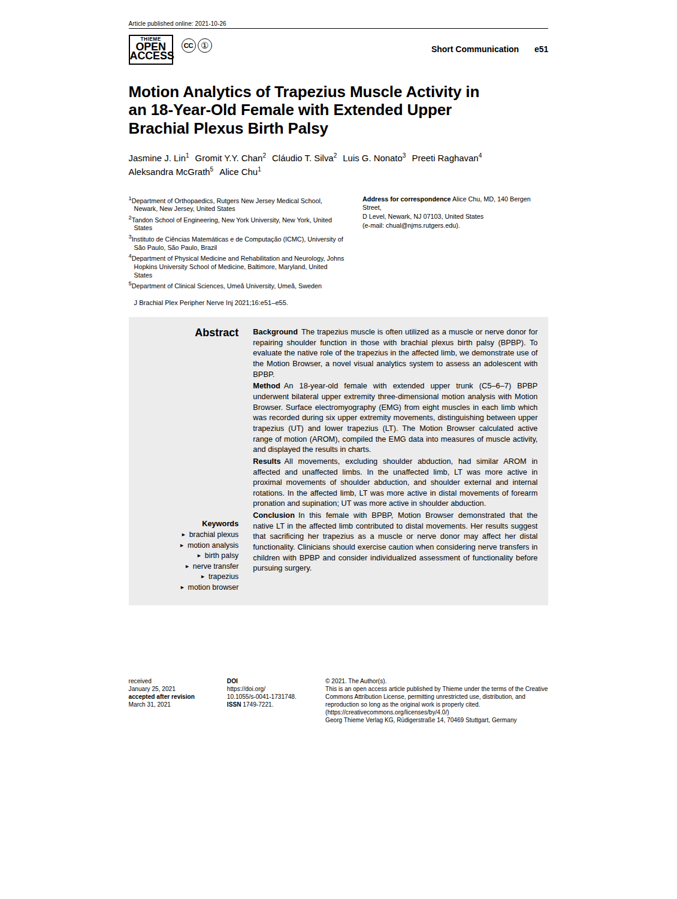Article published online: 2021-10-26
THIEME OPEN ACCESS
CC
①
Short Communication e51
Motion Analytics of Trapezius Muscle Activity in
an 18-Year-Old Female with Extended Upper
Brachial Plexus Birth Palsy
Jasmine J. Lin1 Gromit Y.Y. Chan2 Cláudio T. Silva2 Luis G. Nonato3 Preeti Raghavan4
Aleksandra McGrath5 Alice Chu1
1Department of Orthopaedics, Rutgers New Jersey Medical School, Newark, New Jersey, United States
2Tandon School of Engineering, New York University, New York, United States
3Instituto de Ciências Matemáticas e de Computação (ICMC), University of São Paulo, São Paulo, Brazil
4Department of Physical Medicine and Rehabilitation and Neurology, Johns Hopkins University School of Medicine, Baltimore, Maryland, United States
5Department of Clinical Sciences, Umeå University, Umeå, Sweden
Address for correspondence Alice Chu, MD, 140 Bergen Street,
D Level, Newark, NJ 07103, United States
(e-mail: chual@njms.rutgers.edu).
J Brachial Plex Peripher Nerve Inj 2021;16:e51–e55.
Abstract
Keywords
brachial plexus
motion analysis
birth palsy
nerve transfer
trapezius
motion browser
Background The trapezius muscle is often utilized as a muscle or nerve donor for repairing shoulder function in those with brachial plexus birth palsy (BPBP). To evaluate the native role of the trapezius in the affected limb, we demonstrate use of the Motion Browser, a novel visual analytics system to assess an adolescent with BPBP.
Method An 18-year-old female with extended upper trunk (C5–6–7) BPBP underwent bilateral upper extremity three-dimensional motion analysis with Motion Browser. Surface electromyography (EMG) from eight muscles in each limb which was recorded during six upper extremity movements, distinguishing between upper trapezius (UT) and lower trapezius (LT). The Motion Browser calculated active range of motion (AROM), compiled the EMG data into measures of muscle activity, and displayed the results in charts.
Results All movements, excluding shoulder abduction, had similar AROM in affected and unaffected limbs. In the unaffected limb, LT was more active in proximal movements of shoulder abduction, and shoulder external and internal rotations. In the affected limb, LT was more active in distal movements of forearm pronation and supination; UT was more active in shoulder abduction.
Conclusion In this female with BPBP, Motion Browser demonstrated that the native LT in the affected limb contributed to distal movements. Her results suggest that sacrificing her trapezius as a muscle or nerve donor may affect her distal functionality. Clinicians should exercise caution when considering nerve transfers in children with BPBP and consider individualized assessment of functionality before pursuing surgery.
received
January 25, 2021
accepted after revision
March 31, 2021
DOI
https://doi.org/
10.1055/s-0041-1731748.
ISSN 1749-7221.
© 2021. The Author(s).
This is an open access article published by Thieme under the terms of the Creative Commons Attribution License, permitting unrestricted use, distribution, and reproduction so long as the original work is properly cited. (https://creativecommons.org/licenses/by/4.0/)
Georg Thieme Verlag KG, Rüdigerstraße 14, 70469 Stuttgart, Germany